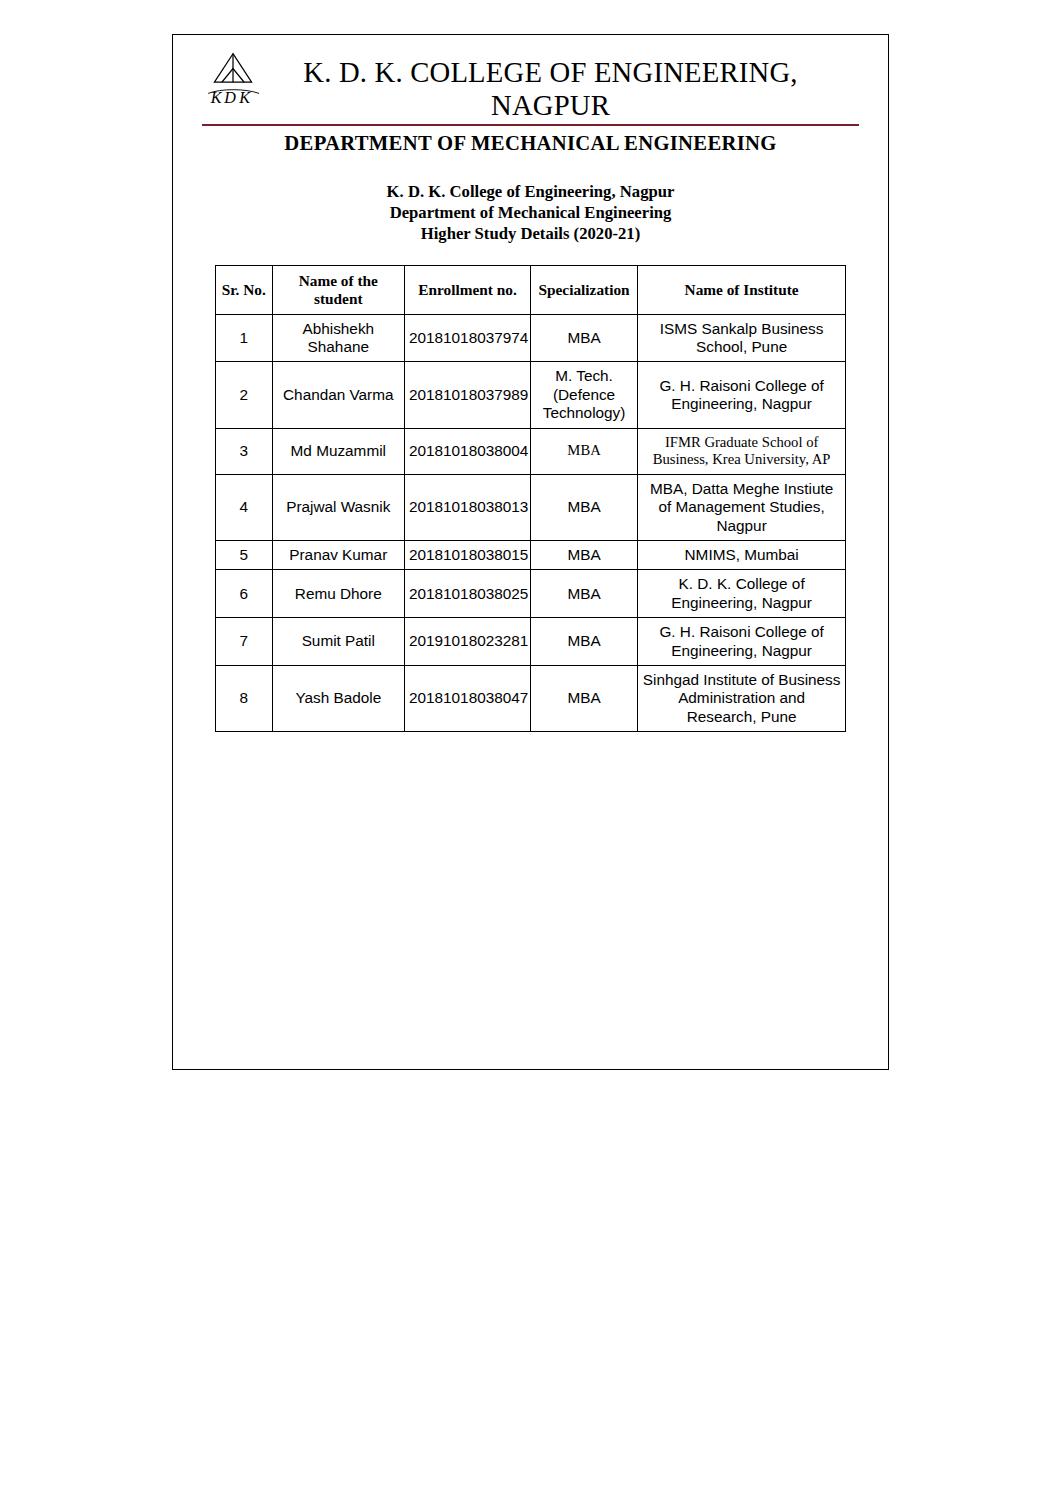K D K
K. D. K. COLLEGE OF ENGINEERING, NAGPUR
DEPARTMENT OF MECHANICAL ENGINEERING
K. D. K. College of Engineering, Nagpur
Department of Mechanical Engineering
Higher Study Details (2020-21)
| Sr. No. | Name of the student | Enrollment no. | Specialization | Name of Institute |
| --- | --- | --- | --- | --- |
| 1 | Abhishekh Shahane | 20181018037974 | MBA | ISMS Sankalp Business School, Pune |
| 2 | Chandan Varma | 20181018037989 | M. Tech. (Defence Technology) | G. H. Raisoni College of Engineering, Nagpur |
| 3 | Md Muzammil | 20181018038004 | MBA | IFMR Graduate School of Business, Krea University, AP |
| 4 | Prajwal Wasnik | 20181018038013 | MBA | MBA, Datta Meghe Instiute of Management Studies, Nagpur |
| 5 | Pranav Kumar | 20181018038015 | MBA | NMIMS, Mumbai |
| 6 | Remu Dhore | 20181018038025 | MBA | K. D. K. College of Engineering, Nagpur |
| 7 | Sumit Patil | 20191018023281 | MBA | G. H. Raisoni College of Engineering, Nagpur |
| 8 | Yash Badole | 20181018038047 | MBA | Sinhgad Institute of Business Administration and Research, Pune |